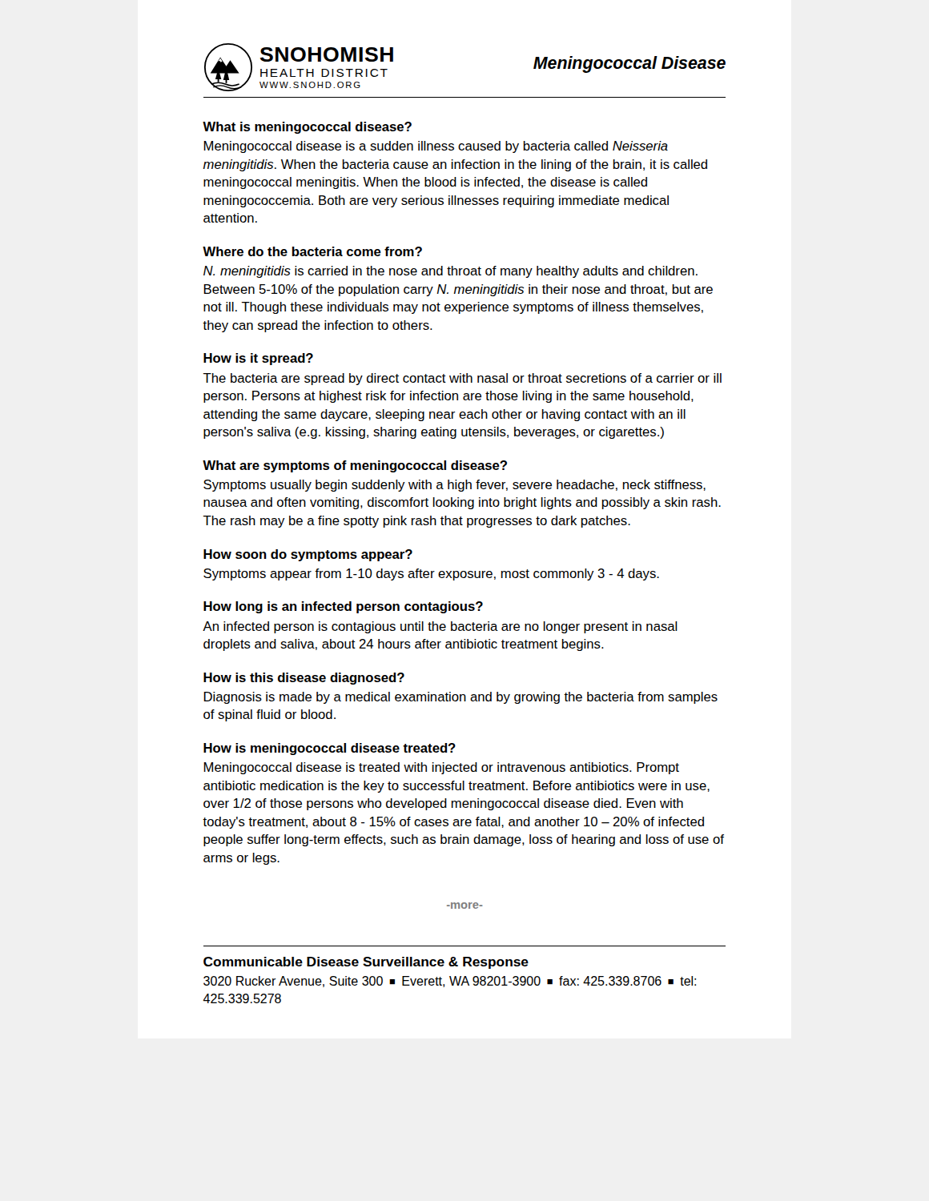SNOHOMISH HEALTH DISTRICT WWW.SNOHD.ORG
Meningococcal Disease
What is meningococcal disease?
Meningococcal disease is a sudden illness caused by bacteria called Neisseria meningitidis. When the bacteria cause an infection in the lining of the brain, it is called meningococcal meningitis. When the blood is infected, the disease is called meningococcemia. Both are very serious illnesses requiring immediate medical attention.
Where do the bacteria come from?
N. meningitidis is carried in the nose and throat of many healthy adults and children. Between 5-10% of the population carry N. meningitidis in their nose and throat, but are not ill. Though these individuals may not experience symptoms of illness themselves, they can spread the infection to others.
How is it spread?
The bacteria are spread by direct contact with nasal or throat secretions of a carrier or ill person. Persons at highest risk for infection are those living in the same household, attending the same daycare, sleeping near each other or having contact with an ill person's saliva (e.g. kissing, sharing eating utensils, beverages, or cigarettes.)
What are symptoms of meningococcal disease?
Symptoms usually begin suddenly with a high fever, severe headache, neck stiffness, nausea and often vomiting, discomfort looking into bright lights and possibly a skin rash. The rash may be a fine spotty pink rash that progresses to dark patches.
How soon do symptoms appear?
Symptoms appear from 1-10 days after exposure, most commonly 3 - 4 days.
How long is an infected person contagious?
An infected person is contagious until the bacteria are no longer present in nasal droplets and saliva, about 24 hours after antibiotic treatment begins.
How is this disease diagnosed?
Diagnosis is made by a medical examination and by growing the bacteria from samples of spinal fluid or blood.
How is meningococcal disease treated?
Meningococcal disease is treated with injected or intravenous antibiotics. Prompt antibiotic medication is the key to successful treatment. Before antibiotics were in use, over 1/2 of those persons who developed meningococcal disease died. Even with today's treatment, about 8 - 15% of cases are fatal, and another 10 – 20% of infected people suffer long-term effects, such as brain damage, loss of hearing and loss of use of arms or legs.
-more-
Communicable Disease Surveillance & Response
3020 Rucker Avenue, Suite 300 ■ Everett, WA 98201-3900 ■ fax: 425.339.8706 ■ tel: 425.339.5278